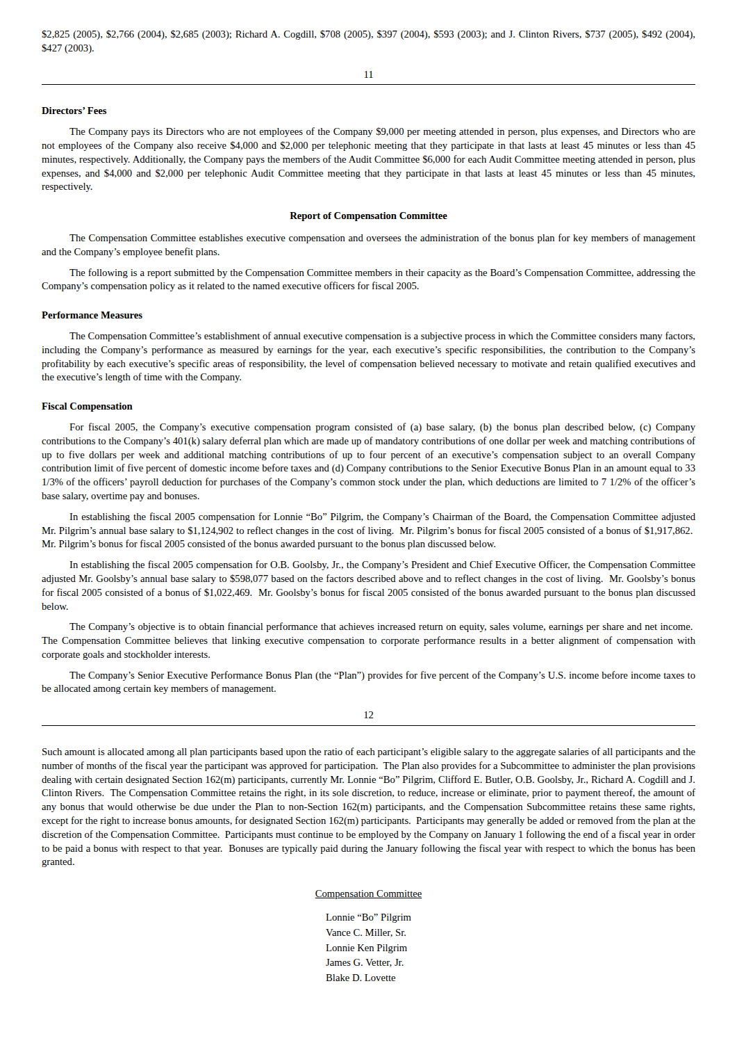$2,825 (2005), $2,766 (2004), $2,685 (2003); Richard A. Cogdill, $708 (2005), $397 (2004), $593 (2003); and J. Clinton Rivers, $737 (2005), $492 (2004), $427 (2003).
11
Directors’ Fees
The Company pays its Directors who are not employees of the Company $9,000 per meeting attended in person, plus expenses, and Directors who are not employees of the Company also receive $4,000 and $2,000 per telephonic meeting that they participate in that lasts at least 45 minutes or less than 45 minutes, respectively. Additionally, the Company pays the members of the Audit Committee $6,000 for each Audit Committee meeting attended in person, plus expenses, and $4,000 and $2,000 per telephonic Audit Committee meeting that they participate in that lasts at least 45 minutes or less than 45 minutes, respectively.
Report of Compensation Committee
The Compensation Committee establishes executive compensation and oversees the administration of the bonus plan for key members of management and the Company’s employee benefit plans.
The following is a report submitted by the Compensation Committee members in their capacity as the Board’s Compensation Committee, addressing the Company’s compensation policy as it related to the named executive officers for fiscal 2005.
Performance Measures
The Compensation Committee’s establishment of annual executive compensation is a subjective process in which the Committee considers many factors, including the Company’s performance as measured by earnings for the year, each executive’s specific responsibilities, the contribution to the Company’s profitability by each executive’s specific areas of responsibility, the level of compensation believed necessary to motivate and retain qualified executives and the executive’s length of time with the Company.
Fiscal Compensation
For fiscal 2005, the Company’s executive compensation program consisted of (a) base salary, (b) the bonus plan described below, (c) Company contributions to the Company’s 401(k) salary deferral plan which are made up of mandatory contributions of one dollar per week and matching contributions of up to five dollars per week and additional matching contributions of up to four percent of an executive’s compensation subject to an overall Company contribution limit of five percent of domestic income before taxes and (d) Company contributions to the Senior Executive Bonus Plan in an amount equal to 33 1/3% of the officers’ payroll deduction for purchases of the Company’s common stock under the plan, which deductions are limited to 7 1/2% of the officer’s base salary, overtime pay and bonuses.
In establishing the fiscal 2005 compensation for Lonnie “Bo” Pilgrim, the Company’s Chairman of the Board, the Compensation Committee adjusted Mr. Pilgrim’s annual base salary to $1,124,902 to reflect changes in the cost of living. Mr. Pilgrim’s bonus for fiscal 2005 consisted of a bonus of $1,917,862. Mr. Pilgrim’s bonus for fiscal 2005 consisted of the bonus awarded pursuant to the bonus plan discussed below.
In establishing the fiscal 2005 compensation for O.B. Goolsby, Jr., the Company’s President and Chief Executive Officer, the Compensation Committee adjusted Mr. Goolsby’s annual base salary to $598,077 based on the factors described above and to reflect changes in the cost of living. Mr. Goolsby’s bonus for fiscal 2005 consisted of a bonus of $1,022,469. Mr. Goolsby’s bonus for fiscal 2005 consisted of the bonus awarded pursuant to the bonus plan discussed below.
The Company’s objective is to obtain financial performance that achieves increased return on equity, sales volume, earnings per share and net income. The Compensation Committee believes that linking executive compensation to corporate performance results in a better alignment of compensation with corporate goals and stockholder interests.
The Company’s Senior Executive Performance Bonus Plan (the “Plan”) provides for five percent of the Company’s U.S. income before income taxes to be allocated among certain key members of management.
12
Such amount is allocated among all plan participants based upon the ratio of each participant’s eligible salary to the aggregate salaries of all participants and the number of months of the fiscal year the participant was approved for participation. The Plan also provides for a Subcommittee to administer the plan provisions dealing with certain designated Section 162(m) participants, currently Mr. Lonnie “Bo” Pilgrim, Clifford E. Butler, O.B. Goolsby, Jr., Richard A. Cogdill and J. Clinton Rivers. The Compensation Committee retains the right, in its sole discretion, to reduce, increase or eliminate, prior to payment thereof, the amount of any bonus that would otherwise be due under the Plan to non-Section 162(m) participants, and the Compensation Subcommittee retains these same rights, except for the right to increase bonus amounts, for designated Section 162(m) participants. Participants may generally be added or removed from the plan at the discretion of the Compensation Committee. Participants must continue to be employed by the Company on January 1 following the end of a fiscal year in order to be paid a bonus with respect to that year. Bonuses are typically paid during the January following the fiscal year with respect to which the bonus has been granted.
Compensation Committee
Lonnie “Bo” Pilgrim
Vance C. Miller, Sr.
Lonnie Ken Pilgrim
James G. Vetter, Jr.
Blake D. Lovette